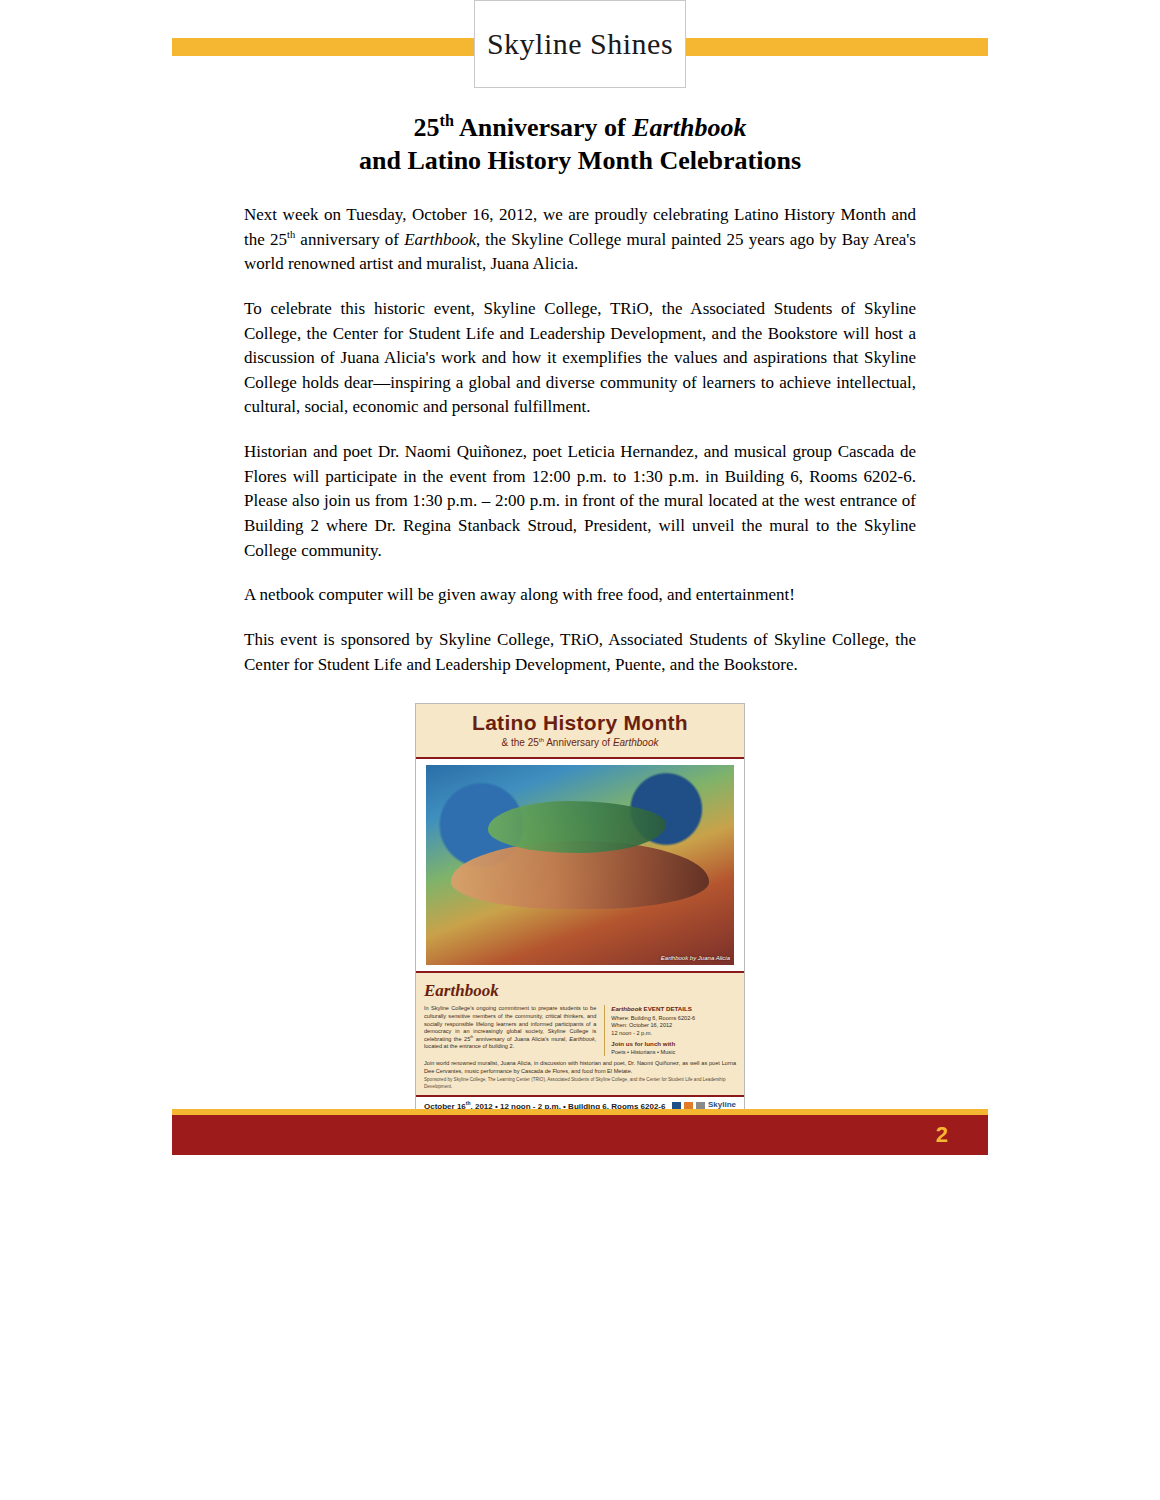Skyline Shines
25th Anniversary of Earthbook
and Latino History Month Celebrations
Next week on Tuesday, October 16, 2012, we are proudly celebrating Latino History Month and the 25th anniversary of Earthbook, the Skyline College mural painted 25 years ago by Bay Area's world renowned artist and muralist, Juana Alicia.
To celebrate this historic event, Skyline College, TRiO, the Associated Students of Skyline College, the Center for Student Life and Leadership Development, and the Bookstore will host a discussion of Juana Alicia's work and how it exemplifies the values and aspirations that Skyline College holds dear—inspiring a global and diverse community of learners to achieve intellectual, cultural, social, economic and personal fulfillment.
Historian and poet Dr. Naomi Quiñonez, poet Leticia Hernandez, and musical group Cascada de Flores will participate in the event from 12:00 p.m. to 1:30 p.m. in Building 6, Rooms 6202-6. Please also join us from 1:30 p.m. – 2:00 p.m. in front of the mural located at the west entrance of Building 2 where Dr. Regina Stanback Stroud, President, will unveil the mural to the Skyline College community.
A netbook computer will be given away along with free food, and entertainment!
This event is sponsored by Skyline College, TRiO, Associated Students of Skyline College, the Center for Student Life and Leadership Development, Puente, and the Bookstore.
Latino History Month
& the 25th Anniversary of Earthbook
Earthbook by Juana Alicia
Earthbook
In Skyline College's ongoing commitment to prepare students to be culturally sensitive members of the community, critical thinkers, and socially responsible lifelong learners and informed participants of a democracy in an increasingly global society, Skyline College is celebrating the 25th anniversary of Juana Alicia's mural, Earthbook, located at the entrance of building 2.
Earthbook EVENT DETAILS
Where: Building 6, Rooms 6202-6
When: October 16, 2012
12 noon - 2 p.m.
Join us for lunch with
Poets • Historians • Music
Join world renowned muralist, Juana Alicia, in discussion with historian and poet, Dr. Naomi Quiñonez, as well as poet Lorna Dee Cervantes, music performance by Cascada de Flores, and food from El Metate.
Sponsored by Skyline College, The Learning Center (TRiO), Associated Students of Skyline College, and the Center for Student Life and Leadership Development.
October 16th, 2012 • 12 noon - 2 p.m. • Building 6, Rooms 6202-6 SkylineCOLLEGE
Article by John Saenz.
2